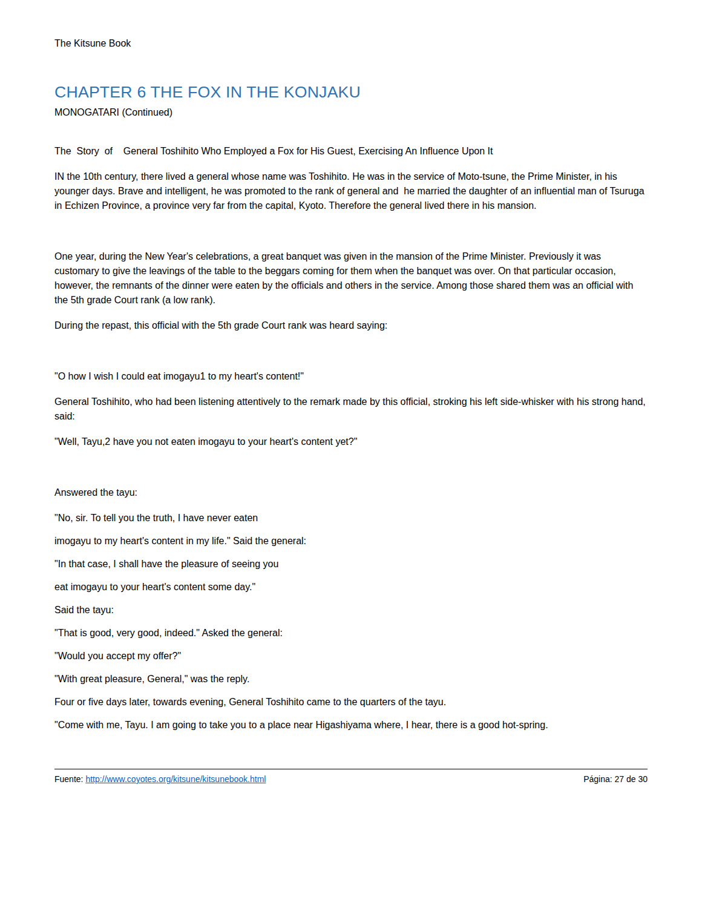The Kitsune Book
CHAPTER 6 THE FOX IN THE KONJAKU
MONOGATARI (Continued)
The Story of General Toshihito Who Employed a Fox for His Guest, Exercising An Influence Upon It
IN the 10th century, there lived a general whose name was Toshihito. He was in the service of Moto-tsune, the Prime Minister, in his younger days. Brave and intelligent, he was promoted to the rank of general and he married the daughter of an influential man of Tsuruga in Echizen Province, a province very far from the capital, Kyoto. Therefore the general lived there in his mansion.
One year, during the New Year's celebrations, a great banquet was given in the mansion of the Prime Minister. Previously it was customary to give the leavings of the table to the beggars coming for them when the banquet was over. On that particular occasion, however, the remnants of the dinner were eaten by the officials and others in the service. Among those shared them was an official with the 5th grade Court rank (a low rank).
During the repast, this official with the 5th grade Court rank was heard saying:
"O how I wish I could eat imogayu1 to my heart's content!"
General Toshihito, who had been listening attentively to the remark made by this official, stroking his left side-whisker with his strong hand, said:
"Well, Tayu,2 have you not eaten imogayu to your heart's content yet?"
Answered the tayu:
"No, sir. To tell you the truth, I have never eaten
imogayu to my heart's content in my life." Said the general:
"In that case, I shall have the pleasure of seeing you
eat imogayu to your heart's content some day."
Said the tayu:
"That is good, very good, indeed." Asked the general:
"Would you accept my offer?"
"With great pleasure, General," was the reply.
Four or five days later, towards evening, General Toshihito came to the quarters of the tayu.
"Come with me, Tayu. I am going to take you to a place near Higashiyama where, I hear, there is a good hot-spring.
Fuente: http://www.coyotes.org/kitsune/kitsunebook.html
Página: 27 de 30